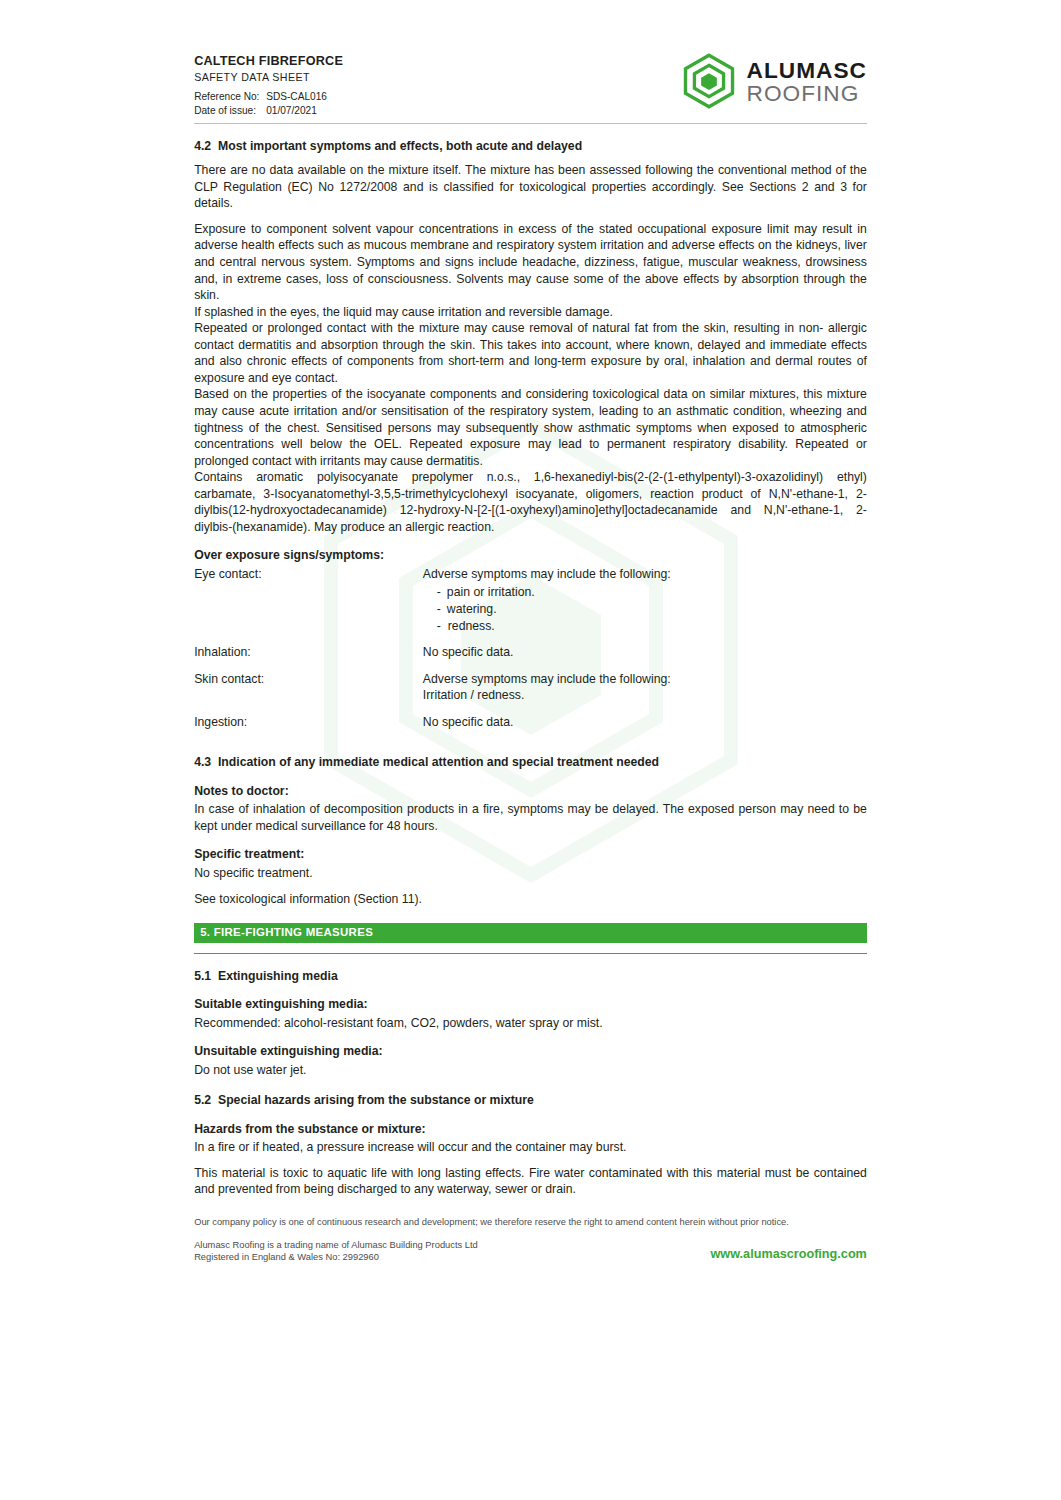CALTECH FIBREFORCE
SAFETY DATA SHEET
Reference No: SDS-CAL016
Date of issue: 01/07/2021
ALUMASC
ROOFING
4.2 Most important symptoms and effects, both acute and delayed
There are no data available on the mixture itself. The mixture has been assessed following the conventional method of the CLP Regulation (EC) No 1272/2008 and is classified for toxicological properties accordingly. See Sections 2 and 3 for details.
Exposure to component solvent vapour concentrations in excess of the stated occupational exposure limit may result in adverse health effects such as mucous membrane and respiratory system irritation and adverse effects on the kidneys, liver and central nervous system. Symptoms and signs include headache, dizziness, fatigue, muscular weakness, drowsiness and, in extreme cases, loss of consciousness. Solvents may cause some of the above effects by absorption through the skin.
If splashed in the eyes, the liquid may cause irritation and reversible damage.
Repeated or prolonged contact with the mixture may cause removal of natural fat from the skin, resulting in non- allergic contact dermatitis and absorption through the skin. This takes into account, where known, delayed and immediate effects and also chronic effects of components from short-term and long-term exposure by oral, inhalation and dermal routes of exposure and eye contact.
Based on the properties of the isocyanate components and considering toxicological data on similar mixtures, this mixture may cause acute irritation and/or sensitisation of the respiratory system, leading to an asthmatic condition, wheezing and tightness of the chest. Sensitised persons may subsequently show asthmatic symptoms when exposed to atmospheric concentrations well below the OEL. Repeated exposure may lead to permanent respiratory disability. Repeated or prolonged contact with irritants may cause dermatitis.
Contains aromatic polyisocyanate prepolymer n.o.s., 1,6-hexanediyl-bis(2-(2-(1-ethylpentyl)-3-oxazolidinyl) ethyl) carbamate, 3-Isocyanatomethyl-3,5,5-trimethylcyclohexyl isocyanate, oligomers, reaction product of N,N'-ethane-1, 2-diylbis(12-hydroxyoctadecanamide) 12-hydroxy-N-[2-[(1-oxyhexyl)amino]ethyl]octadecanamide and N,N'-ethane-1, 2-diylbis-(hexanamide). May produce an allergic reaction.
Over exposure signs/symptoms:
| Eye contact: | Adverse symptoms may include the following: pain or irritation. watering. - redness. |
| Inhalation: | No specific data. |
| Skin contact: | Adverse symptoms may include the following: Irritation / redness. |
| Ingestion: | No specific data. |
4.3 Indication of any immediate medical attention and special treatment needed
Notes to doctor:
In case of inhalation of decomposition products in a fire, symptoms may be delayed. The exposed person may need to be kept under medical surveillance for 48 hours.
Specific treatment:
No specific treatment.
See toxicological information (Section 11).
5. FIRE-FIGHTING MEASURES
5.1 Extinguishing media
Suitable extinguishing media:
Recommended: alcohol-resistant foam, CO2, powders, water spray or mist.
Unsuitable extinguishing media:
Do not use water jet.
5.2 Special hazards arising from the substance or mixture
Hazards from the substance or mixture:
In a fire or if heated, a pressure increase will occur and the container may burst.
This material is toxic to aquatic life with long lasting effects. Fire water contaminated with this material must be contained and prevented from being discharged to any waterway, sewer or drain.
Our company policy is one of continuous research and development; we therefore reserve the right to amend content herein without prior notice.
Alumasc Roofing is a trading name of Alumasc Building Products Ltd
Registered in England & Wales No: 2992960
www.alumascroofing.com